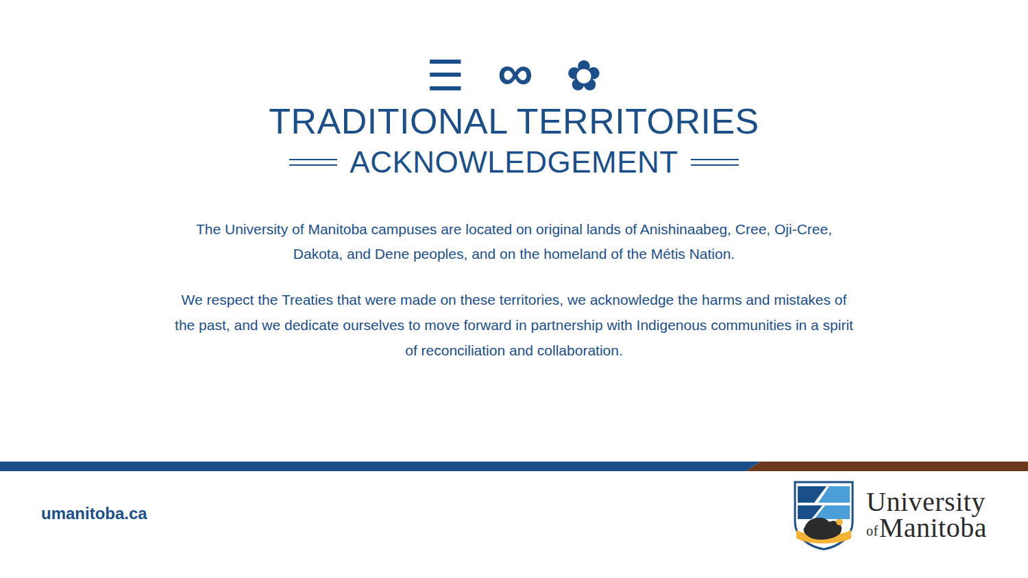☰ ∞ ✿
Traditional Territories Acknowledgement
The University of Manitoba campuses are located on original lands of Anishinaabeg, Cree, Oji-Cree, Dakota, and Dene peoples, and on the homeland of the Métis Nation.
We respect the Treaties that were made on these territories, we acknowledge the harms and mistakes of the past, and we dedicate ourselves to move forward in partnership with Indigenous communities in a spirit of reconciliation and collaboration.
umanitoba.ca
University of Manitoba